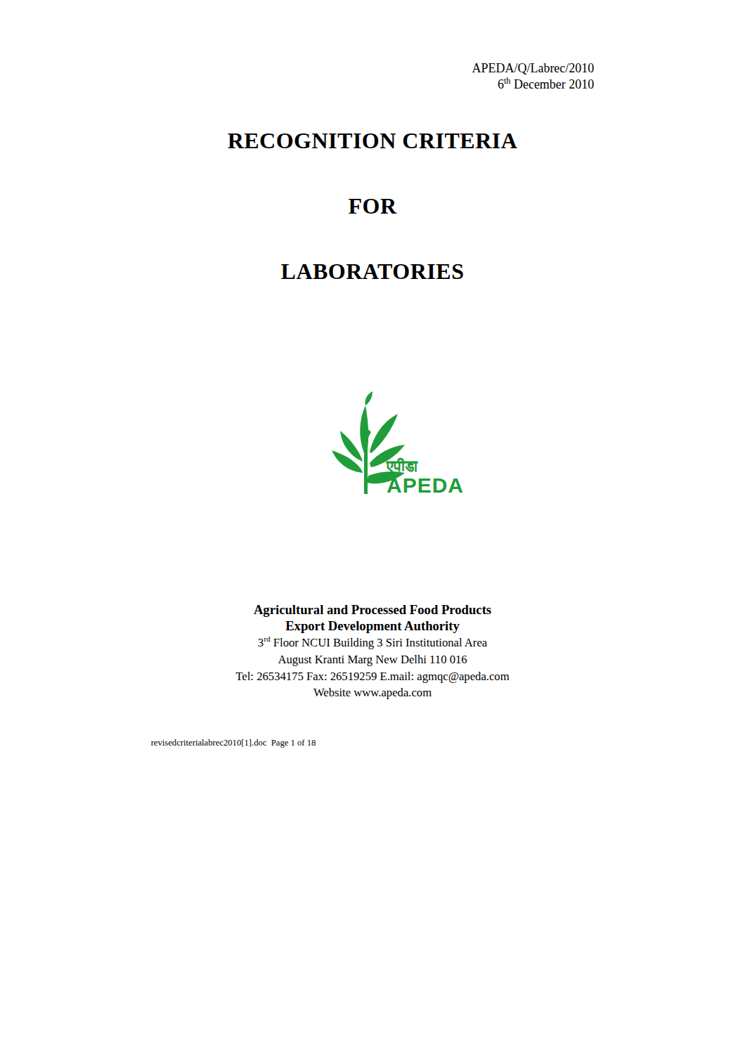APEDA/Q/Labrec/2010
6th December 2010
RECOGNITION CRITERIA FOR LABORATORIES
एपीडा APEDA
Agricultural and Processed Food Products
Export Development Authority
3rd Floor NCUI Building 3 Siri Institutional Area
August Kranti Marg New Delhi 110 016
Tel: 26534175 Fax: 26519259 E.mail: agmqc@apeda.com
Website www.apeda.com
revisedcriterialabrec2010[1].doc Page 1 of 18